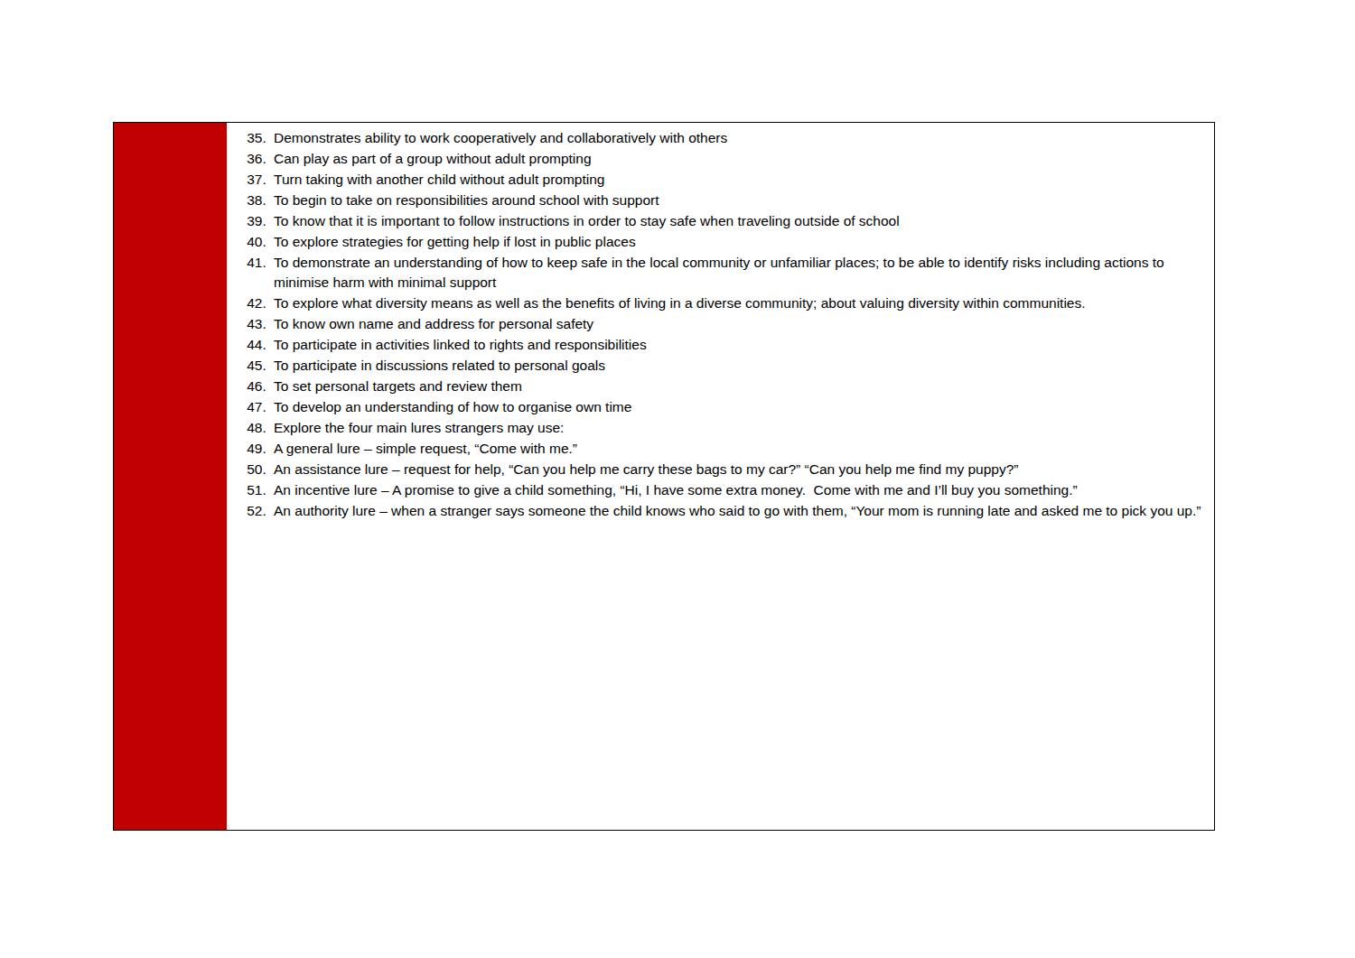Demonstrates ability to work cooperatively and collaboratively with others
Can play as part of a group without adult prompting
Turn taking with another child without adult prompting
To begin to take on responsibilities around school with support
To know that it is important to follow instructions in order to stay safe when traveling outside of school
To explore strategies for getting help if lost in public places
To demonstrate an understanding of how to keep safe in the local community or unfamiliar places; to be able to identify risks including actions to minimise harm with minimal support
To explore what diversity means as well as the benefits of living in a diverse community; about valuing diversity within communities.
To know own name and address for personal safety
To participate in activities linked to rights and responsibilities
To participate in discussions related to personal goals
To set personal targets and review them
To develop an understanding of how to organise own time
Explore the four main lures strangers may use:
A general lure – simple request, “Come with me.”
An assistance lure – request for help, “Can you help me carry these bags to my car?” “Can you help me find my puppy?”
An incentive lure – A promise to give a child something, “Hi, I have some extra money. Come with me and I’ll buy you something.”
An authority lure – when a stranger says someone the child knows who said to go with them, “Your mom is running late and asked me to pick you up.”